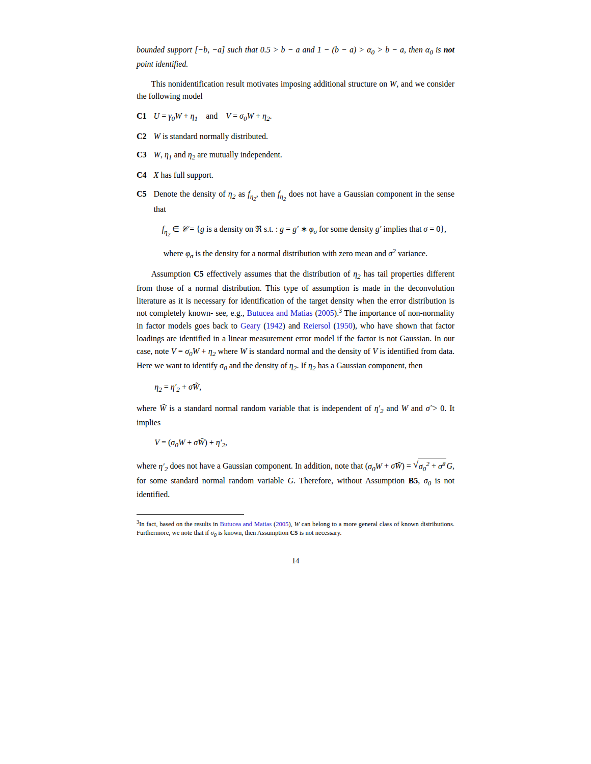bounded support [−b, −a] such that 0.5 > b − a and 1 − (b − a) > α0 > b − a, then α0 is not point identified.
This nonidentification result motivates imposing additional structure on W, and we consider the following model
C1
U = γ0W + η1 and V = σ0W + η2.
C2
W is standard normally distributed.
C3
W, η1 and η2 are mutually independent.
C4
X has full support.
C5
Denote the density of η2 as fη2, then fη2 does not have a Gaussian component in the sense that
fη2 ∈ 𝒞 = {g is a density on ℜ s.t. : g = g′ ∗ φσ for some density g′ implies that σ = 0},
where φσ is the density for a normal distribution with zero mean and σ2 variance.
Assumption C5 effectively assumes that the distribution of η2 has tail properties different from those of a normal distribution. This type of assumption is made in the deconvolution literature as it is necessary for identification of the target density when the error distribution is not completely known- see, e.g., Butucea and Matias (2005).3 The importance of non-normality in factor models goes back to Geary (1942) and Reiersol (1950), who have shown that factor loadings are identified in a linear measurement error model if the factor is not Gaussian. In our case, note V = σ0W + η2 where W is standard normal and the density of V is identified from data. Here we want to identify σ0 and the density of η2. If η2 has a Gaussian component, then
η2 = η′2 + σ̃W̃,
where W̃ is a standard normal random variable that is independent of η′2 and W and σ̃ > 0. It implies
V = (σ0W + σ̃W̃) + η′2,
where η′2 does not have a Gaussian component. In addition, note that (σ0W + σ̃W̃) = σ02 + σ̃2 G, for some standard normal random variable G. Therefore, without Assumption B5, σ0 is not identified.
3In fact, based on the results in Butucea and Matias (2005), W can belong to a more general class of known distributions. Furthermore, we note that if σ0 is known, then Assumption C5 is not necessary.
14